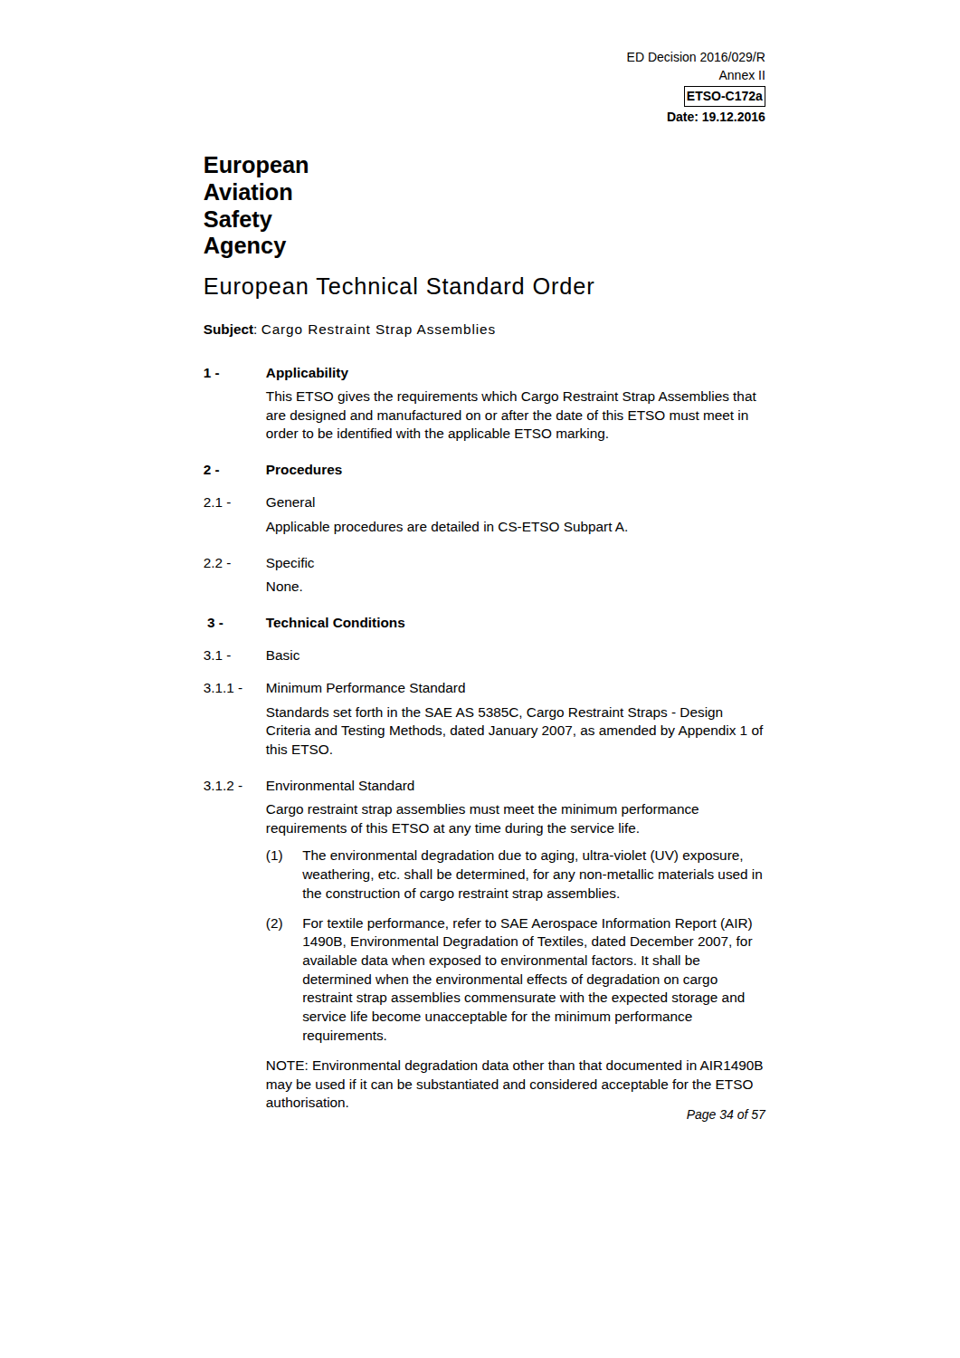ED Decision 2016/029/R
Annex II
ETSO-C172a
Date: 19.12.2016
European
Aviation
Safety
Agency
European Technical Standard Order
Subject: Cargo Restraint Strap Assemblies
1 -
Applicability
This ETSO gives the requirements which Cargo Restraint Strap Assemblies that are designed and manufactured on or after the date of this ETSO must meet in order to be identified with the applicable ETSO marking.
2 -
Procedures
2.1 -
General
Applicable procedures are detailed in CS-ETSO Subpart A.
2.2 -
Specific
None.
3 -
Technical Conditions
3.1 -
Basic
3.1.1 -
Minimum Performance Standard
Standards set forth in the SAE AS 5385C, Cargo Restraint Straps - Design Criteria and Testing Methods, dated January 2007, as amended by Appendix 1 of this ETSO.
3.1.2 -
Environmental Standard
Cargo restraint strap assemblies must meet the minimum performance requirements of this ETSO at any time during the service life.
(1) The environmental degradation due to aging, ultra-violet (UV) exposure, weathering, etc. shall be determined, for any non-metallic materials used in the construction of cargo restraint strap assemblies.
(2) For textile performance, refer to SAE Aerospace Information Report (AIR) 1490B, Environmental Degradation of Textiles, dated December 2007, for available data when exposed to environmental factors. It shall be determined when the environmental effects of degradation on cargo restraint strap assemblies commensurate with the expected storage and service life become unacceptable for the minimum performance requirements.
NOTE: Environmental degradation data other than that documented in AIR1490B may be used if it can be substantiated and considered acceptable for the ETSO authorisation.
Page 34 of 57